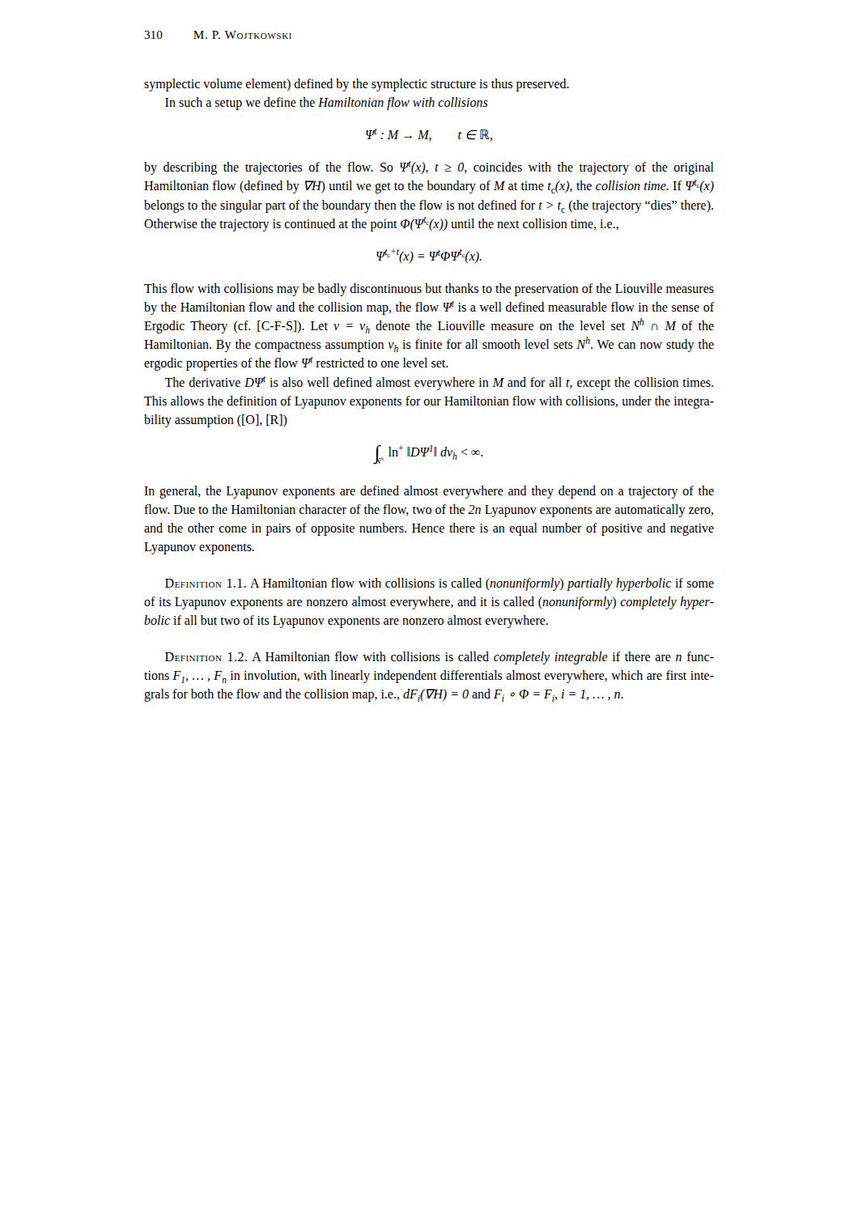310 M. P. Wojtkowski
symplectic volume element) defined by the symplectic structure is thus preserved.
In such a setup we define the Hamiltonian flow with collisions
Ψt : M → M,  t ∈ ℝ,
by describing the trajectories of the flow. So Ψt(x), t ≥ 0, coincides with the trajectory of the original Hamiltonian flow (defined by ∇H) until we get to the boundary of M at time tc(x), the collision time. If Ψtc(x) belongs to the singular part of the boundary then the flow is not defined for t > tc (the trajectory “dies” there). Otherwise the trajectory is continued at the point Φ(Ψtc(x)) until the next collision time, i.e.,
Ψtc+t(x) = ΨtΦΨtc(x).
This flow with collisions may be badly discontinuous but thanks to the preservation of the Liouville measures by the Hamiltonian flow and the collision map, the flow Ψt is a well defined measurable flow in the sense of Ergodic Theory (cf. [C-F-S]). Let ν = νh denote the Liouville measure on the level set Nh ∩ M of the Hamiltonian. By the compactness assumption νh is finite for all smooth level sets Nh. We can now study the ergodic properties of the flow Ψt restricted to one level set.
The derivative DΨt is also well defined almost everywhere in M and for all t, except the collision times. This allows the definition of Lyapunov exponents for our Hamiltonian flow with collisions, under the integrability assumption ([O], [R])
∫Nh ln+ ‖DΨ1‖ dνh < ∞.
In general, the Lyapunov exponents are defined almost everywhere and they depend on a trajectory of the flow. Due to the Hamiltonian character of the flow, two of the 2n Lyapunov exponents are automatically zero, and the other come in pairs of opposite numbers. Hence there is an equal number of positive and negative Lyapunov exponents.
Definition 1.1. A Hamiltonian flow with collisions is called (nonuniformly) partially hyperbolic if some of its Lyapunov exponents are nonzero almost everywhere, and it is called (nonuniformly) completely hyperbolic if all but two of its Lyapunov exponents are nonzero almost everywhere.
Definition 1.2. A Hamiltonian flow with collisions is called completely integrable if there are n functions F1, … , Fn in involution, with linearly independent differentials almost everywhere, which are first integrals for both the flow and the collision map, i.e., dFi(∇H) = 0 and Fi ∘ Φ = Fi, i = 1, … , n.